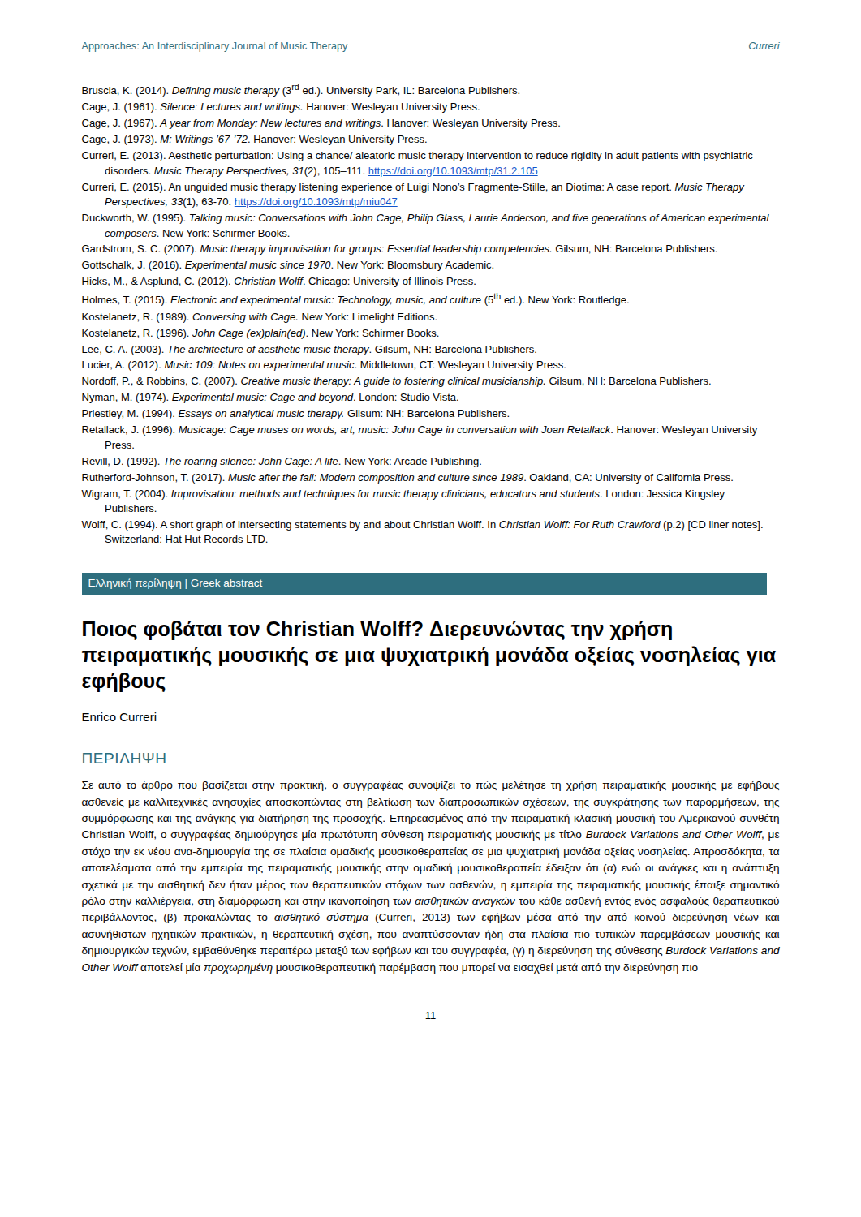Approaches: An Interdisciplinary Journal of Music Therapy Curreri
Bruscia, K. (2014). Defining music therapy (3rd ed.). University Park, IL: Barcelona Publishers.
Cage, J. (1961). Silence: Lectures and writings. Hanover: Wesleyan University Press.
Cage, J. (1967). A year from Monday: New lectures and writings. Hanover: Wesleyan University Press.
Cage, J. (1973). M: Writings ’67-’72. Hanover: Wesleyan University Press.
Curreri, E. (2013). Aesthetic perturbation: Using a chance/ aleatoric music therapy intervention to reduce rigidity in adult patients with psychiatric disorders. Music Therapy Perspectives, 31(2), 105–111. https://doi.org/10.1093/mtp/31.2.105
Curreri, E. (2015). An unguided music therapy listening experience of Luigi Nono’s Fragmente-Stille, an Diotima: A case report. Music Therapy Perspectives, 33(1), 63-70. https://doi.org/10.1093/mtp/miu047
Duckworth, W. (1995). Talking music: Conversations with John Cage, Philip Glass, Laurie Anderson, and five generations of American experimental composers. New York: Schirmer Books.
Gardstrom, S. C. (2007). Music therapy improvisation for groups: Essential leadership competencies. Gilsum, NH: Barcelona Publishers.
Gottschalk, J. (2016). Experimental music since 1970. New York: Bloomsbury Academic.
Hicks, M., & Asplund, C. (2012). Christian Wolff. Chicago: University of Illinois Press.
Holmes, T. (2015). Electronic and experimental music: Technology, music, and culture (5th ed.). New York: Routledge.
Kostelanetz, R. (1989). Conversing with Cage. New York: Limelight Editions.
Kostelanetz, R. (1996). John Cage (ex)plain(ed). New York: Schirmer Books.
Lee, C. A. (2003). The architecture of aesthetic music therapy. Gilsum, NH: Barcelona Publishers.
Lucier, A. (2012). Music 109: Notes on experimental music. Middletown, CT: Wesleyan University Press.
Nordoff, P., & Robbins, C. (2007). Creative music therapy: A guide to fostering clinical musicianship. Gilsum, NH: Barcelona Publishers.
Nyman, M. (1974). Experimental music: Cage and beyond. London: Studio Vista.
Priestley, M. (1994). Essays on analytical music therapy. Gilsum: NH: Barcelona Publishers.
Retallack, J. (1996). Musicage: Cage muses on words, art, music: John Cage in conversation with Joan Retallack. Hanover: Wesleyan University Press.
Revill, D. (1992). The roaring silence: John Cage: A life. New York: Arcade Publishing.
Rutherford-Johnson, T. (2017). Music after the fall: Modern composition and culture since 1989. Oakland, CA: University of California Press.
Wigram, T. (2004). Improvisation: methods and techniques for music therapy clinicians, educators and students. London: Jessica Kingsley Publishers.
Wolff, C. (1994). A short graph of intersecting statements by and about Christian Wolff. In Christian Wolff: For Ruth Crawford (p.2) [CD liner notes]. Switzerland: Hat Hut Records LTD.
Ελληνική περίληψη | Greek abstract
Ποιος φοβάται τον Christian Wolff? Διερευνώντας την χρήση πειραματικής μουσικής σε μια ψυχιατρική μονάδα οξείας νοσηλείας για εφήβους
Enrico Curreri
ΠΕΡΙΛΗΨΗ
Σε αυτό το άρθρο που βασίζεται στην πρακτική, ο συγγραφέας συνοψίζει το πώς μελέτησε τη χρήση πειραματικής μουσικής με εφήβους ασθενείς με καλλιτεχνικές ανησυχίες αποσκοπώντας στη βελτίωση των διαπροσωπικών σχέσεων, της συγκράτησης των παρορμήσεων, της συμμόρφωσης και της ανάγκης για διατήρηση της προσοχής. Επηρεασμένος από την πειραματική κλασική μουσική του Αμερικανού συνθέτη Christian Wolff, ο συγγραφέας δημιούργησε μία πρωτότυπη σύνθεση πειραματικής μουσικής με τίτλο Burdock Variations and Other Wolff, με στόχο την εκ νέου ανα-δημιουργία της σε πλαίσια ομαδικής μουσικοθεραπείας σε μια ψυχιατρική μονάδα οξείας νοσηλείας. Απροσδόκητα, τα αποτελέσματα από την εμπειρία της πειραματικής μουσικής στην ομαδική μουσικοθεραπεία έδειξαν ότι (α) ενώ οι ανάγκες και η ανάπτυξη σχετικά με την αισθητική δεν ήταν μέρος των θεραπευτικών στόχων των ασθενών, η εμπειρία της πειραματικής μουσικής έπαιξε σημαντικό ρόλο στην καλλιέργεια, στη διαμόρφωση και στην ικανοποίηση των αισθητικών αναγκών του κάθε ασθενή εντός ενός ασφαλούς θεραπευτικού περιβάλλοντος, (β) προκαλώντας το αισθητικό σύστημα (Curreri, 2013) των εφήβων μέσα από την από κοινού διερεύνηση νέων και ασυνήθιστων ηχητικών πρακτικών, η θεραπευτική σχέση, που αναπτύσσονταν ήδη στα πλαίσια πιο τυπικών παρεμβάσεων μουσικής και δημιουργικών τεχνών, εμβαθύνθηκε περαιτέρω μεταξύ των εφήβων και του συγγραφέα, (γ) η διερεύνηση της σύνθεσης Burdock Variations and Other Wolff αποτελεί μία προχωρημένη μουσικοθεραπευτική παρέμβαση που μπορεί να εισαχθεί μετά από την διερεύνηση πιο
11